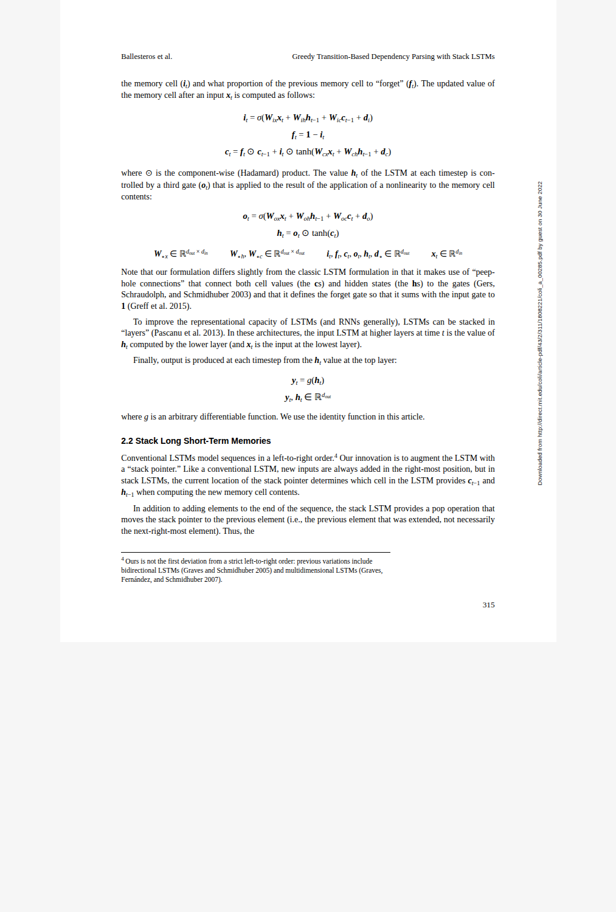Ballesteros et al.
Greedy Transition-Based Dependency Parsing with Stack LSTMs
the memory cell (it) and what proportion of the previous memory cell to “forget” (ft). The updated value of the memory cell after an input xt is computed as follows:
it = σ(Wixxt + Wihht−1 + Wicct−1 + di) ft = 1 − it ct = ft ⊙ ct−1 + it ⊙ tanh(Wcxxt + Wchht−1 + dc)
where ⊙ is the component-wise (Hadamard) product. The value ht of the LSTM at each timestep is controlled by a third gate (ot) that is applied to the result of the application of a nonlinearity to the memory cell contents:
ot = σ(Woxxt + Wohht−1 + Wocct + do) ht = ot ⊙ tanh(ct)
W∘x ∈ ℝdout × din W∘h, W∘c ∈ ℝdout × dout it, ft, ct, ot, ht, d∘ ∈ ℝdout xt ∈ ℝdin
Note that our formulation differs slightly from the classic LSTM formulation in that it makes use of “peephole connections” that connect both cell values (the cs) and hidden states (the hs) to the gates (Gers, Schraudolph, and Schmidhuber 2003) and that it defines the forget gate so that it sums with the input gate to 1 (Greff et al. 2015).
To improve the representational capacity of LSTMs (and RNNs generally), LSTMs can be stacked in “layers” (Pascanu et al. 2013). In these architectures, the input LSTM at higher layers at time t is the value of ht computed by the lower layer (and xt is the input at the lowest layer).
Finally, output is produced at each timestep from the ht value at the top layer:
yt = g(ht) yt, ht ∈ ℝdout
where g is an arbitrary differentiable function. We use the identity function in this article.
2.2 Stack Long Short-Term Memories
Conventional LSTMs model sequences in a left-to-right order.4 Our innovation is to augment the LSTM with a “stack pointer.” Like a conventional LSTM, new inputs are always added in the right-most position, but in stack LSTMs, the current location of the stack pointer determines which cell in the LSTM provides ct−1 and ht−1 when computing the new memory cell contents.
In addition to adding elements to the end of the sequence, the stack LSTM provides a pop operation that moves the stack pointer to the previous element (i.e., the previous element that was extended, not necessarily the next-right-most element). Thus, the
4 Ours is not the first deviation from a strict left-to-right order: previous variations include bidirectional LSTMs (Graves and Schmidhuber 2005) and multidimensional LSTMs (Graves, Fernández, and Schmidhuber 2007).
315
Downloaded from http://direct.mit.edu/coli/article-pdf/43/2/311/1808221/coli_a_00285.pdf by guest on 30 June 2022